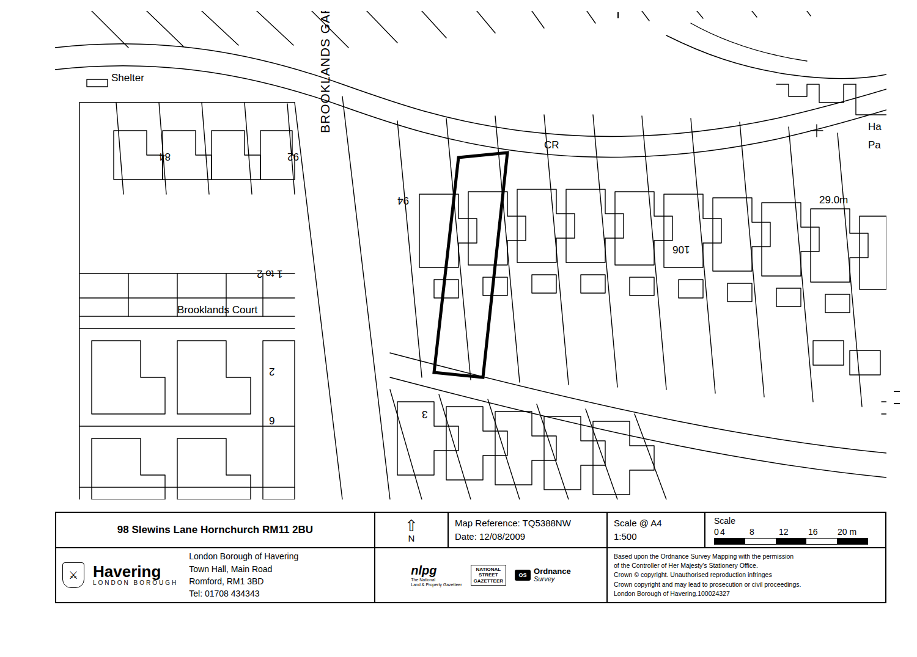Site location plan extract Shelter 84 92 BROOKLANDS GARDENS 94 106 CR 29.0m 1 to 2 Brooklands Court 2 6 3 Ha Pa
98 Slewins Lane Hornchurch RM11 2BU
⇧ N
Map Reference: TQ5388NW
Date: 12/08/2009
Scale @ A4
1:500
Scale
048121620 m
⚔
Havering
LONDON BOROUGH
London Borough of Havering
Town Hall, Main Road
Romford, RM1 3BD
Tel: 01708 434343
nlpg
The National
Land & Property Gazetteer
NATIONAL
STREET
GAZETTEER
OS
Ordnance
Survey
Based upon the Ordnance Survey Mapping with the permission
of the Controller of Her Majesty's Stationery Office.
Crown © copyright. Unauthorised reproduction infringes
Crown copyright and may lead to prosecution or civil proceedings.
London Borough of Havering.100024327